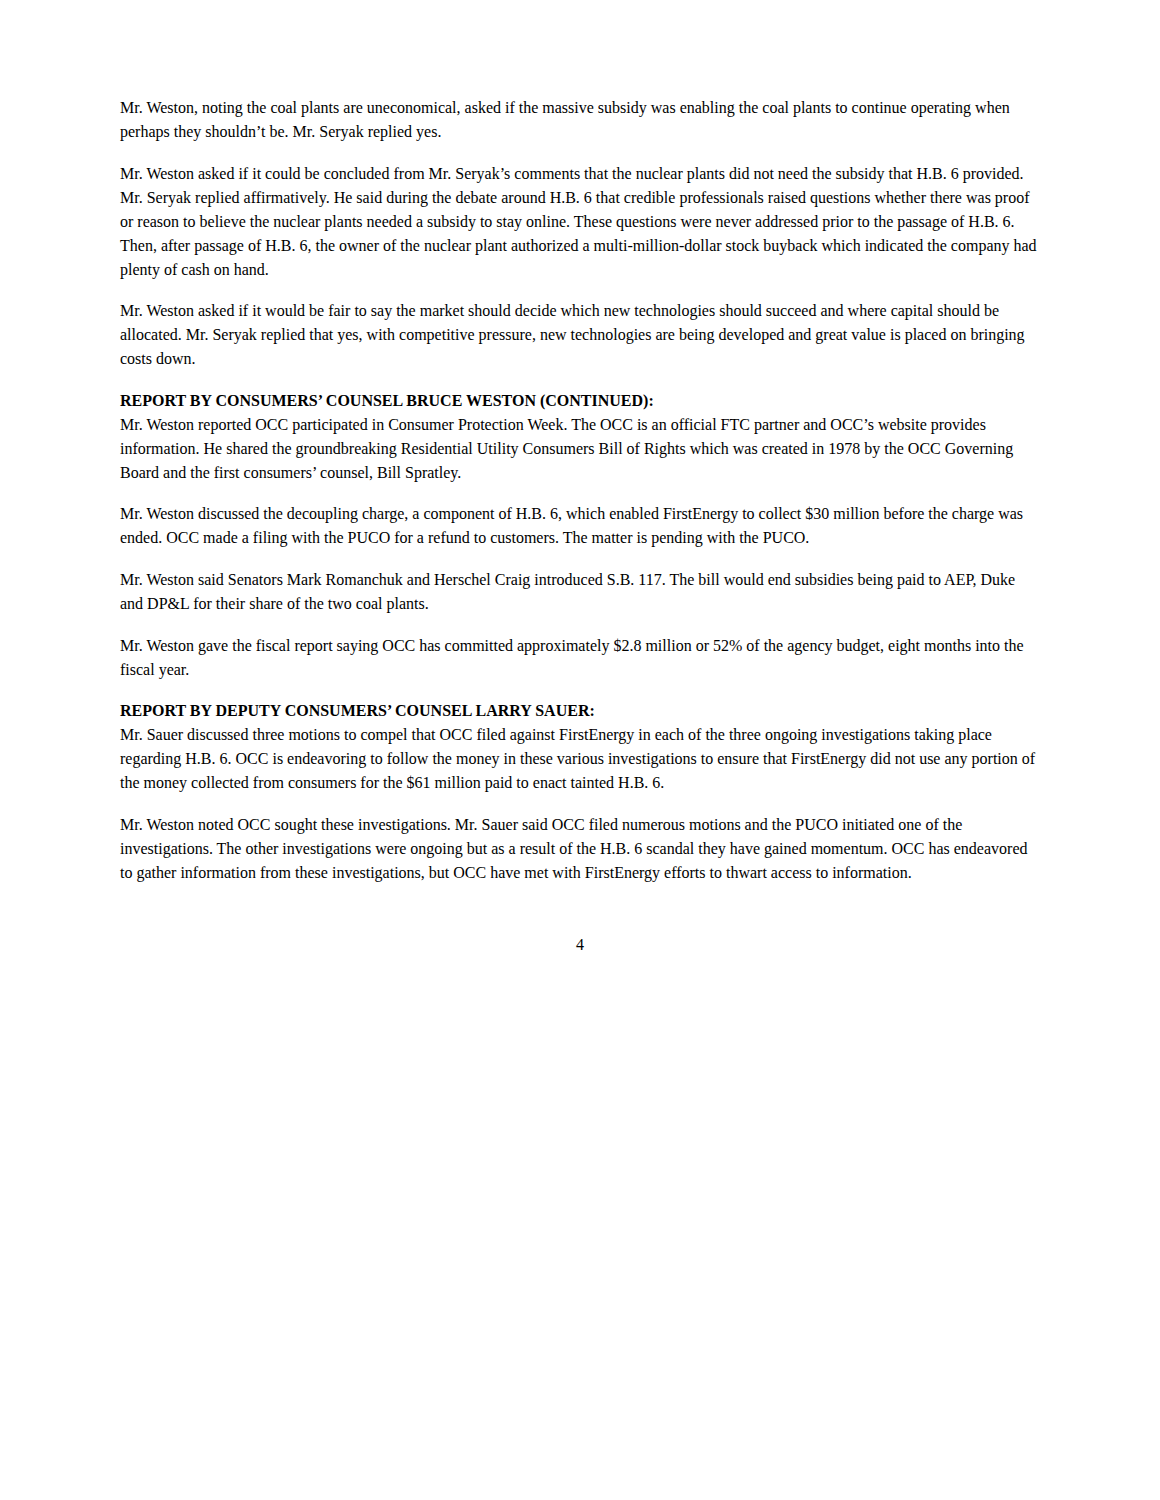Mr. Weston, noting the coal plants are uneconomical, asked if the massive subsidy was enabling the coal plants to continue operating when perhaps they shouldn’t be. Mr. Seryak replied yes.
Mr. Weston asked if it could be concluded from Mr. Seryak’s comments that the nuclear plants did not need the subsidy that H.B. 6 provided. Mr. Seryak replied affirmatively. He said during the debate around H.B. 6 that credible professionals raised questions whether there was proof or reason to believe the nuclear plants needed a subsidy to stay online. These questions were never addressed prior to the passage of H.B. 6. Then, after passage of H.B. 6, the owner of the nuclear plant authorized a multi-million-dollar stock buyback which indicated the company had plenty of cash on hand.
Mr. Weston asked if it would be fair to say the market should decide which new technologies should succeed and where capital should be allocated. Mr. Seryak replied that yes, with competitive pressure, new technologies are being developed and great value is placed on bringing costs down.
Report by Consumers’ Counsel Bruce Weston (Continued):
Mr. Weston reported OCC participated in Consumer Protection Week. The OCC is an official FTC partner and OCC’s website provides information. He shared the groundbreaking Residential Utility Consumers Bill of Rights which was created in 1978 by the OCC Governing Board and the first consumers’ counsel, Bill Spratley.
Mr. Weston discussed the decoupling charge, a component of H.B. 6, which enabled FirstEnergy to collect $30 million before the charge was ended. OCC made a filing with the PUCO for a refund to customers. The matter is pending with the PUCO.
Mr. Weston said Senators Mark Romanchuk and Herschel Craig introduced S.B. 117. The bill would end subsidies being paid to AEP, Duke and DP&L for their share of the two coal plants.
Mr. Weston gave the fiscal report saying OCC has committed approximately $2.8 million or 52% of the agency budget, eight months into the fiscal year.
Report by Deputy Consumers’ Counsel Larry Sauer:
Mr. Sauer discussed three motions to compel that OCC filed against FirstEnergy in each of the three ongoing investigations taking place regarding H.B. 6. OCC is endeavoring to follow the money in these various investigations to ensure that FirstEnergy did not use any portion of the money collected from consumers for the $61 million paid to enact tainted H.B. 6.
Mr. Weston noted OCC sought these investigations. Mr. Sauer said OCC filed numerous motions and the PUCO initiated one of the investigations. The other investigations were ongoing but as a result of the H.B. 6 scandal they have gained momentum. OCC has endeavored to gather information from these investigations, but OCC have met with FirstEnergy efforts to thwart access to information.
4